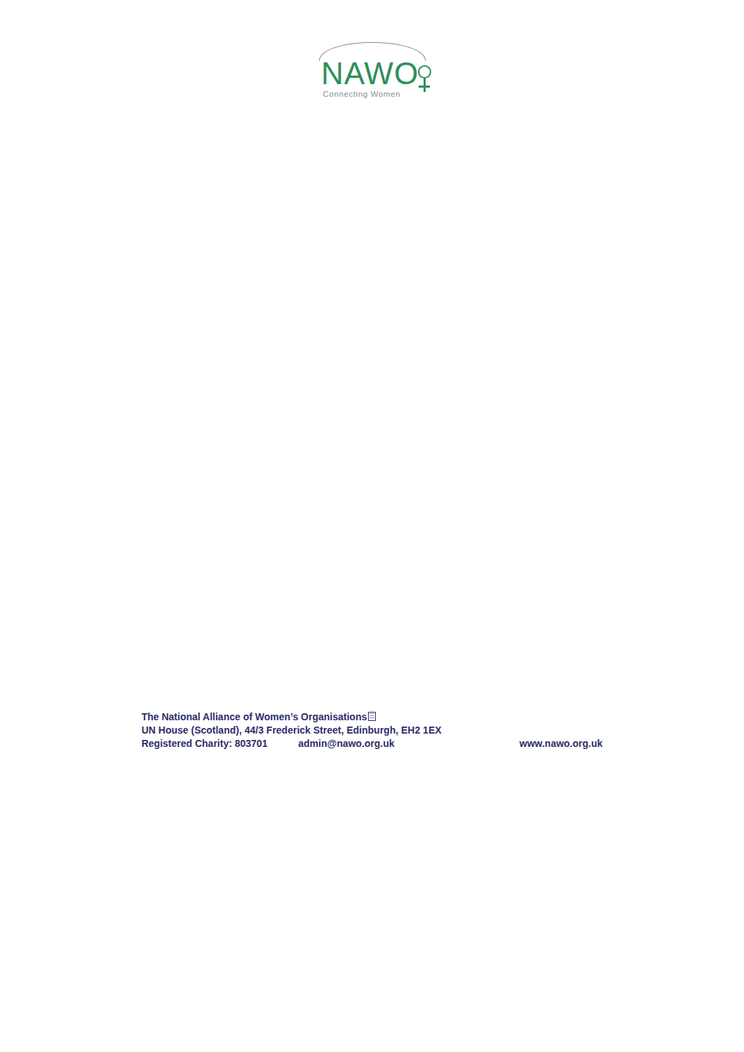NAWO
Connecting Women
The National Alliance of Women’s Organisations UN House (Scotland), 44/3 Frederick Street, Edinburgh, EH2 1EX
Registered Charity: 803701 admin@nawo.org.uk www.nawo.org.uk